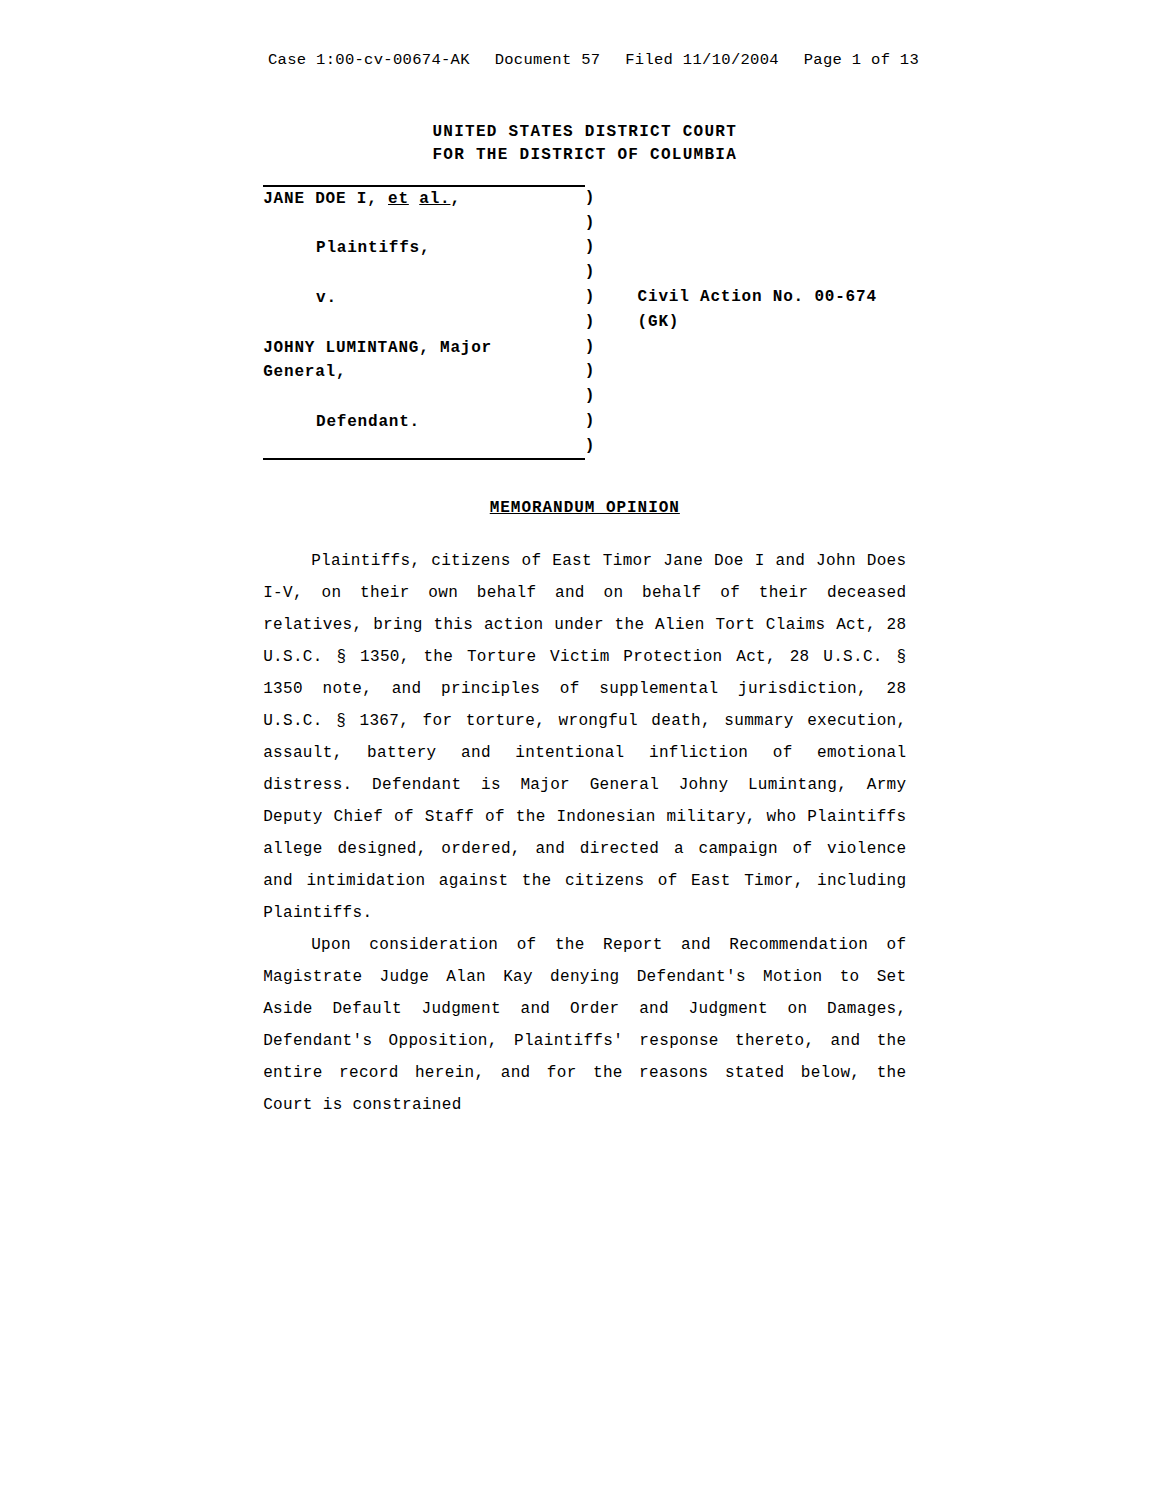Case 1:00-cv-00674-AK Document 57 Filed 11/10/2004 Page 1 of 13
UNITED STATES DISTRICT COURT
FOR THE DISTRICT OF COLUMBIA
| JANE DOE I, et al. , Plaintiffs, v. JOHNY LUMINTANG, Major General, Defendant. | ) ) ) ) ) ) ) ) ) ) ) | Civil Action No. 00-674 (GK) |
MEMORANDUM OPINION
Plaintiffs, citizens of East Timor Jane Doe I and John Does I-V, on their own behalf and on behalf of their deceased relatives, bring this action under the Alien Tort Claims Act, 28 U.S.C. § 1350, the Torture Victim Protection Act, 28 U.S.C. § 1350 note, and principles of supplemental jurisdiction, 28 U.S.C. § 1367, for torture, wrongful death, summary execution, assault, battery and intentional infliction of emotional distress. Defendant is Major General Johny Lumintang, Army Deputy Chief of Staff of the Indonesian military, who Plaintiffs allege designed, ordered, and directed a campaign of violence and intimidation against the citizens of East Timor, including Plaintiffs.
Upon consideration of the Report and Recommendation of Magistrate Judge Alan Kay denying Defendant's Motion to Set Aside Default Judgment and Order and Judgment on Damages, Defendant's Opposition, Plaintiffs' response thereto, and the entire record herein, and for the reasons stated below, the Court is constrained